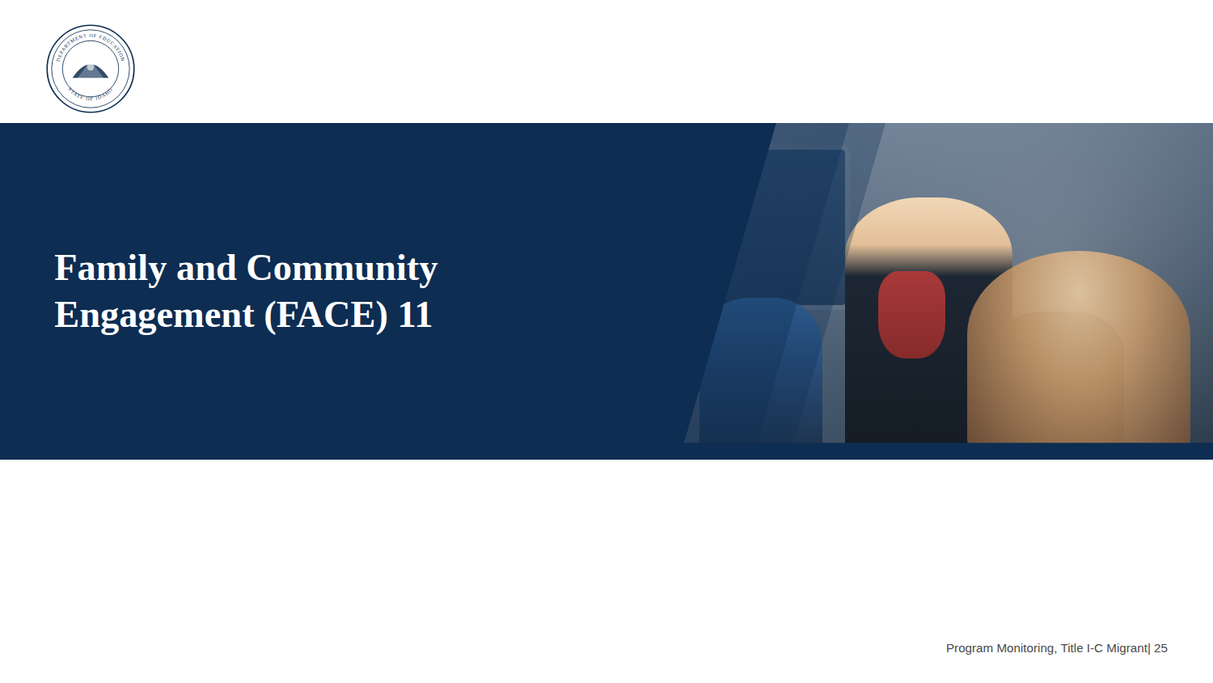DEPARTMENT OF EDUCATION STATE OF IDAHO
Family and Community
Engagement (FACE) 11
Program Monitoring, Title I-C Migrant| 25